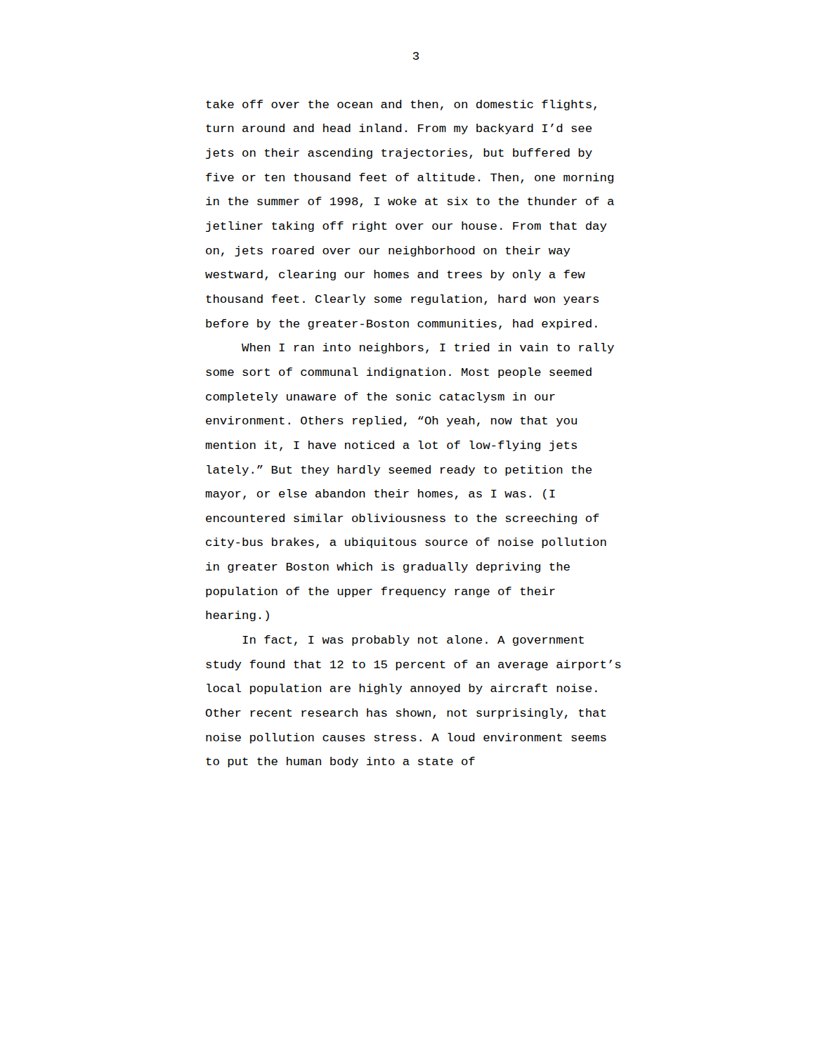3
take off over the ocean and then, on domestic flights, turn around and head inland. From my backyard I’d see jets on their ascending trajectories, but buffered by five or ten thousand feet of altitude. Then, one morning in the summer of 1998, I woke at six to the thunder of a jetliner taking off right over our house. From that day on, jets roared over our neighborhood on their way westward, clearing our homes and trees by only a few thousand feet. Clearly some regulation, hard won years before by the greater-Boston communities, had expired.
When I ran into neighbors, I tried in vain to rally some sort of communal indignation. Most people seemed completely unaware of the sonic cataclysm in our environment. Others replied, “Oh yeah, now that you mention it, I have noticed a lot of low-flying jets lately.” But they hardly seemed ready to petition the mayor, or else abandon their homes, as I was. (I encountered similar obliviousness to the screeching of city-bus brakes, a ubiquitous source of noise pollution in greater Boston which is gradually depriving the population of the upper frequency range of their hearing.)
In fact, I was probably not alone. A government study found that 12 to 15 percent of an average airport’s local population are highly annoyed by aircraft noise. Other recent research has shown, not surprisingly, that noise pollution causes stress. A loud environment seems to put the human body into a state of